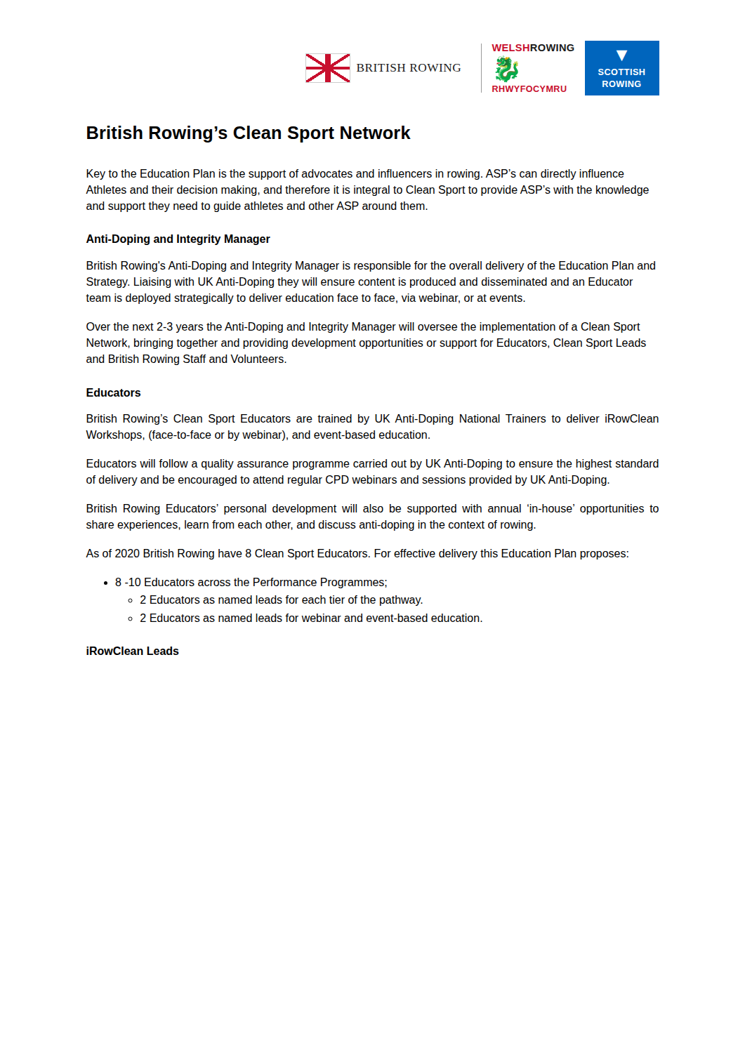BRITISH ROWING
WELSH ROWING
🐉
RHWYFOCYMRU
▼ SCOTTISH
ROWING
British Rowing’s Clean Sport Network
Key to the Education Plan is the support of advocates and influencers in rowing. ASP’s can directly influence Athletes and their decision making, and therefore it is integral to Clean Sport to provide ASP’s with the knowledge and support they need to guide athletes and other ASP around them.
Anti-Doping and Integrity Manager
British Rowing's Anti-Doping and Integrity Manager is responsible for the overall delivery of the Education Plan and Strategy. Liaising with UK Anti-Doping they will ensure content is produced and disseminated and an Educator team is deployed strategically to deliver education face to face, via webinar, or at events.
Over the next 2-3 years the Anti-Doping and Integrity Manager will oversee the implementation of a Clean Sport Network, bringing together and providing development opportunities or support for Educators, Clean Sport Leads and British Rowing Staff and Volunteers.
Educators
British Rowing’s Clean Sport Educators are trained by UK Anti-Doping National Trainers to deliver iRowClean Workshops, (face-to-face or by webinar), and event-based education.
Educators will follow a quality assurance programme carried out by UK Anti-Doping to ensure the highest standard of delivery and be encouraged to attend regular CPD webinars and sessions provided by UK Anti-Doping.
British Rowing Educators’ personal development will also be supported with annual ‘in-house’ opportunities to share experiences, learn from each other, and discuss anti-doping in the context of rowing.
As of 2020 British Rowing have 8 Clean Sport Educators. For effective delivery this Education Plan proposes:
8 -10 Educators across the Performance Programmes;
2 Educators as named leads for each tier of the pathway.
2 Educators as named leads for webinar and event-based education.
iRowClean Leads